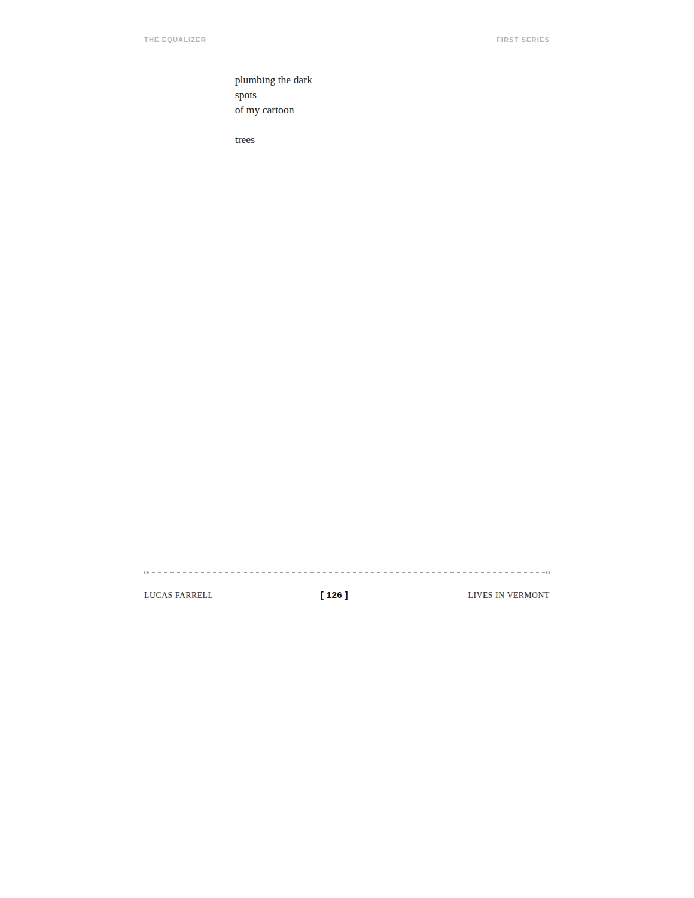The Equalizer First Series
plumbing the dark
spots
of my cartoon
trees
Lucas Farrell [ 126 ] Lives in Vermont